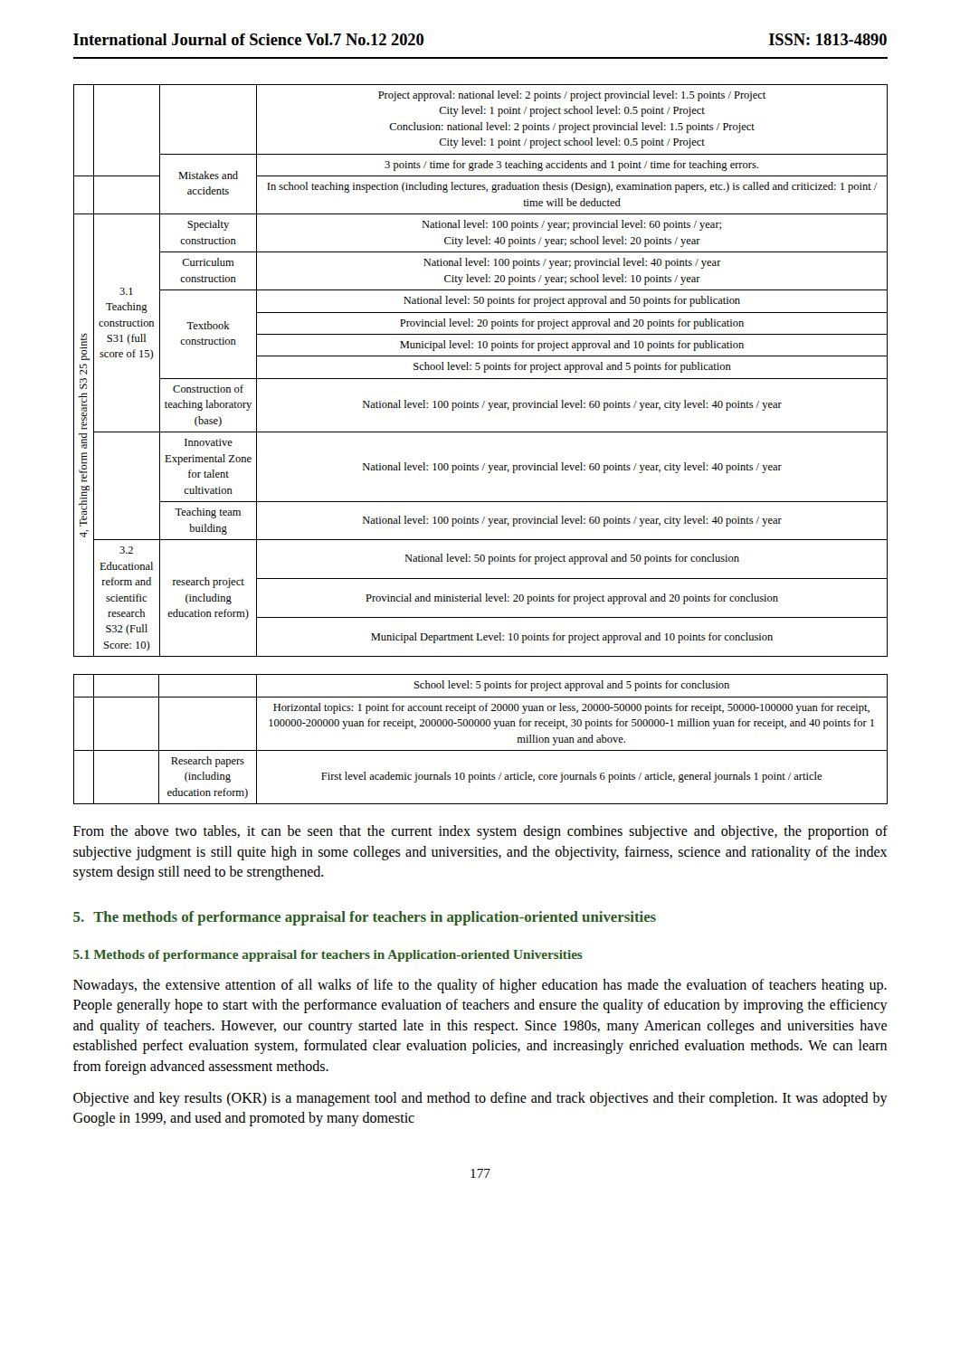International Journal of Science Vol.7 No.12 2020 ISSN: 1813-4890
| | | | Project approval: national level: 2 points / project provincial level: 1.5 points / Project City level: 1 point / project school level: 0.5 point / Project Conclusion: national level: 2 points / project provincial level: 1.5 points / Project City level: 1 point / project school level: 0.5 point / Project |
| Mistakes and accidents | 3 points / time for grade 3 teaching accidents and 1 point / time for teaching errors. |
| | | In school teaching inspection (including lectures, graduation thesis (Design), examination papers, etc.) is called and criticized: 1 point / time will be deducted |
| 4, Teaching reform and research S3 25 points | 3.1 Teaching construction S31 (full score of 15) | Specialty construction | National level: 100 points / year; provincial level: 60 points / year; City level: 40 points / year; school level: 20 points / year |
| Curriculum construction | National level: 100 points / year; provincial level: 40 points / year City level: 20 points / year; school level: 10 points / year |
| Textbook construction | National level: 50 points for project approval and 50 points for publication |
| Provincial level: 20 points for project approval and 20 points for publication |
| Municipal level: 10 points for project approval and 10 points for publication |
| School level: 5 points for project approval and 5 points for publication |
| Construction of teaching laboratory (base) | National level: 100 points / year, provincial level: 60 points / year, city level: 40 points / year |
| | Innovative Experimental Zone for talent cultivation | National level: 100 points / year, provincial level: 60 points / year, city level: 40 points / year |
| Teaching team building | National level: 100 points / year, provincial level: 60 points / year, city level: 40 points / year |
| 3.2 Educational reform and scientific research S32 (Full Score: 10) | research project (including education reform) | National level: 50 points for project approval and 50 points for conclusion |
| Provincial and ministerial level: 20 points for project approval and 20 points for conclusion |
| Municipal Department Level: 10 points for project approval and 10 points for conclusion |
| | | | School level: 5 points for project approval and 5 points for conclusion |
| | | | Horizontal topics: 1 point for account receipt of 20000 yuan or less, 20000-50000 points for receipt, 50000-100000 yuan for receipt, 100000-200000 yuan for receipt, 200000-500000 yuan for receipt, 30 points for 500000-1 million yuan for receipt, and 40 points for 1 million yuan and above. |
| | | Research papers (including education reform) | First level academic journals 10 points / article, core journals 6 points / article, general journals 1 point / article |
From the above two tables, it can be seen that the current index system design combines subjective and objective, the proportion of subjective judgment is still quite high in some colleges and universities, and the objectivity, fairness, science and rationality of the index system design still need to be strengthened.
5. The methods of performance appraisal for teachers in application‑oriented universities
5.1 Methods of performance appraisal for teachers in Application‑oriented Universities
Nowadays, the extensive attention of all walks of life to the quality of higher education has made the evaluation of teachers heating up. People generally hope to start with the performance evaluation of teachers and ensure the quality of education by improving the efficiency and quality of teachers. However, our country started late in this respect. Since 1980s, many American colleges and universities have established perfect evaluation system, formulated clear evaluation policies, and increasingly enriched evaluation methods. We can learn from foreign advanced assessment methods.
Objective and key results (OKR) is a management tool and method to define and track objectives and their completion. It was adopted by Google in 1999, and used and promoted by many domestic
177